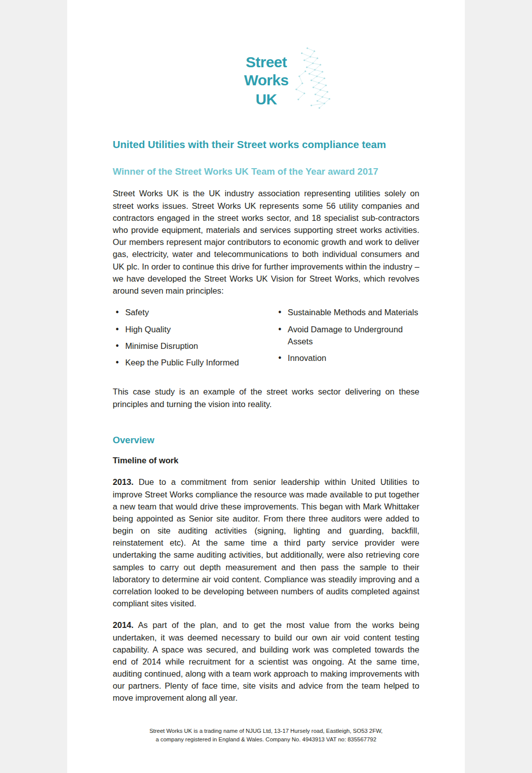Street Works UK
United Utilities with their Street works compliance team
Winner of the Street Works UK Team of the Year award 2017
Street Works UK is the UK industry association representing utilities solely on street works issues. Street Works UK represents some 56 utility companies and contractors engaged in the street works sector, and 18 specialist sub-contractors who provide equipment, materials and services supporting street works activities. Our members represent major contributors to economic growth and work to deliver gas, electricity, water and telecommunications to both individual consumers and UK plc. In order to continue this drive for further improvements within the industry – we have developed the Street Works UK Vision for Street Works, which revolves around seven main principles:
Safety
High Quality
Minimise Disruption
Keep the Public Fully Informed
Sustainable Methods and Materials
Avoid Damage to Underground Assets
Innovation
This case study is an example of the street works sector delivering on these principles and turning the vision into reality.
Overview
Timeline of work
2013. Due to a commitment from senior leadership within United Utilities to improve Street Works compliance the resource was made available to put together a new team that would drive these improvements. This began with Mark Whittaker being appointed as Senior site auditor. From there three auditors were added to begin on site auditing activities (signing, lighting and guarding, backfill, reinstatement etc). At the same time a third party service provider were undertaking the same auditing activities, but additionally, were also retrieving core samples to carry out depth measurement and then pass the sample to their laboratory to determine air void content. Compliance was steadily improving and a correlation looked to be developing between numbers of audits completed against compliant sites visited.
2014. As part of the plan, and to get the most value from the works being undertaken, it was deemed necessary to build our own air void content testing capability. A space was secured, and building work was completed towards the end of 2014 while recruitment for a scientist was ongoing. At the same time, auditing continued, along with a team work approach to making improvements with our partners. Plenty of face time, site visits and advice from the team helped to move improvement along all year.
Street Works UK is a trading name of NJUG Ltd, 13-17 Hursely road, Eastleigh, SO53 2FW,
a company registered in England & Wales. Company No. 4943913 VAT no: 835567792